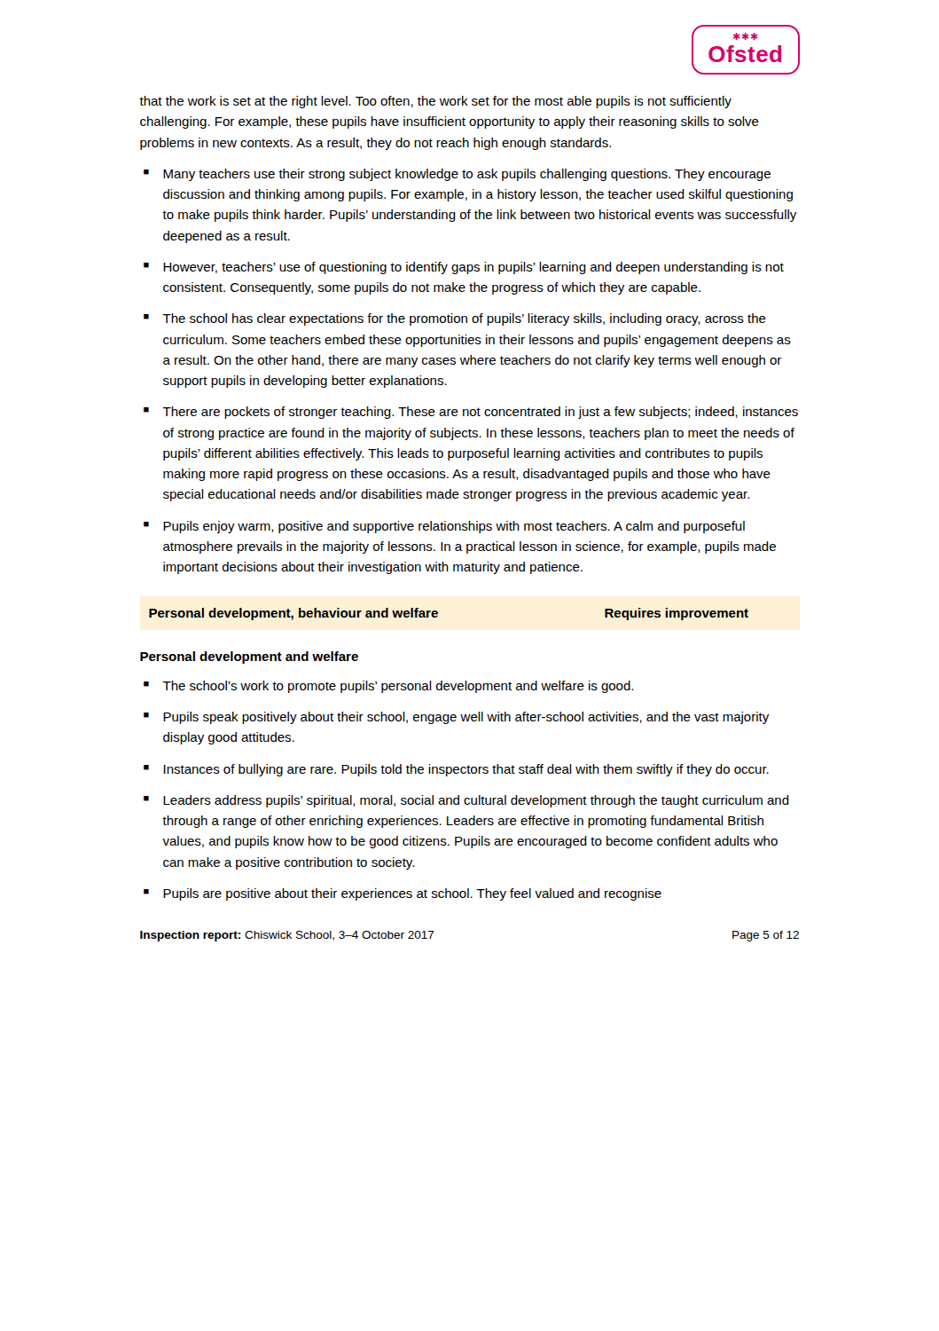✱✱✱ Ofsted
that the work is set at the right level. Too often, the work set for the most able pupils is not sufficiently challenging. For example, these pupils have insufficient opportunity to apply their reasoning skills to solve problems in new contexts. As a result, they do not reach high enough standards.
Many teachers use their strong subject knowledge to ask pupils challenging questions. They encourage discussion and thinking among pupils. For example, in a history lesson, the teacher used skilful questioning to make pupils think harder. Pupils’ understanding of the link between two historical events was successfully deepened as a result.
However, teachers’ use of questioning to identify gaps in pupils’ learning and deepen understanding is not consistent. Consequently, some pupils do not make the progress of which they are capable.
The school has clear expectations for the promotion of pupils’ literacy skills, including oracy, across the curriculum. Some teachers embed these opportunities in their lessons and pupils’ engagement deepens as a result. On the other hand, there are many cases where teachers do not clarify key terms well enough or support pupils in developing better explanations.
There are pockets of stronger teaching. These are not concentrated in just a few subjects; indeed, instances of strong practice are found in the majority of subjects. In these lessons, teachers plan to meet the needs of pupils’ different abilities effectively. This leads to purposeful learning activities and contributes to pupils making more rapid progress on these occasions. As a result, disadvantaged pupils and those who have special educational needs and/or disabilities made stronger progress in the previous academic year.
Pupils enjoy warm, positive and supportive relationships with most teachers. A calm and purposeful atmosphere prevails in the majority of lessons. In a practical lesson in science, for example, pupils made important decisions about their investigation with maturity and patience.
Personal development, behaviour and welfare
Requires improvement
Personal development and welfare
The school’s work to promote pupils’ personal development and welfare is good.
Pupils speak positively about their school, engage well with after-school activities, and the vast majority display good attitudes.
Instances of bullying are rare. Pupils told the inspectors that staff deal with them swiftly if they do occur.
Leaders address pupils’ spiritual, moral, social and cultural development through the taught curriculum and through a range of other enriching experiences. Leaders are effective in promoting fundamental British values, and pupils know how to be good citizens. Pupils are encouraged to become confident adults who can make a positive contribution to society.
Pupils are positive about their experiences at school. They feel valued and recognise
Inspection report: Chiswick School, 3–4 October 2017
Page 5 of 12